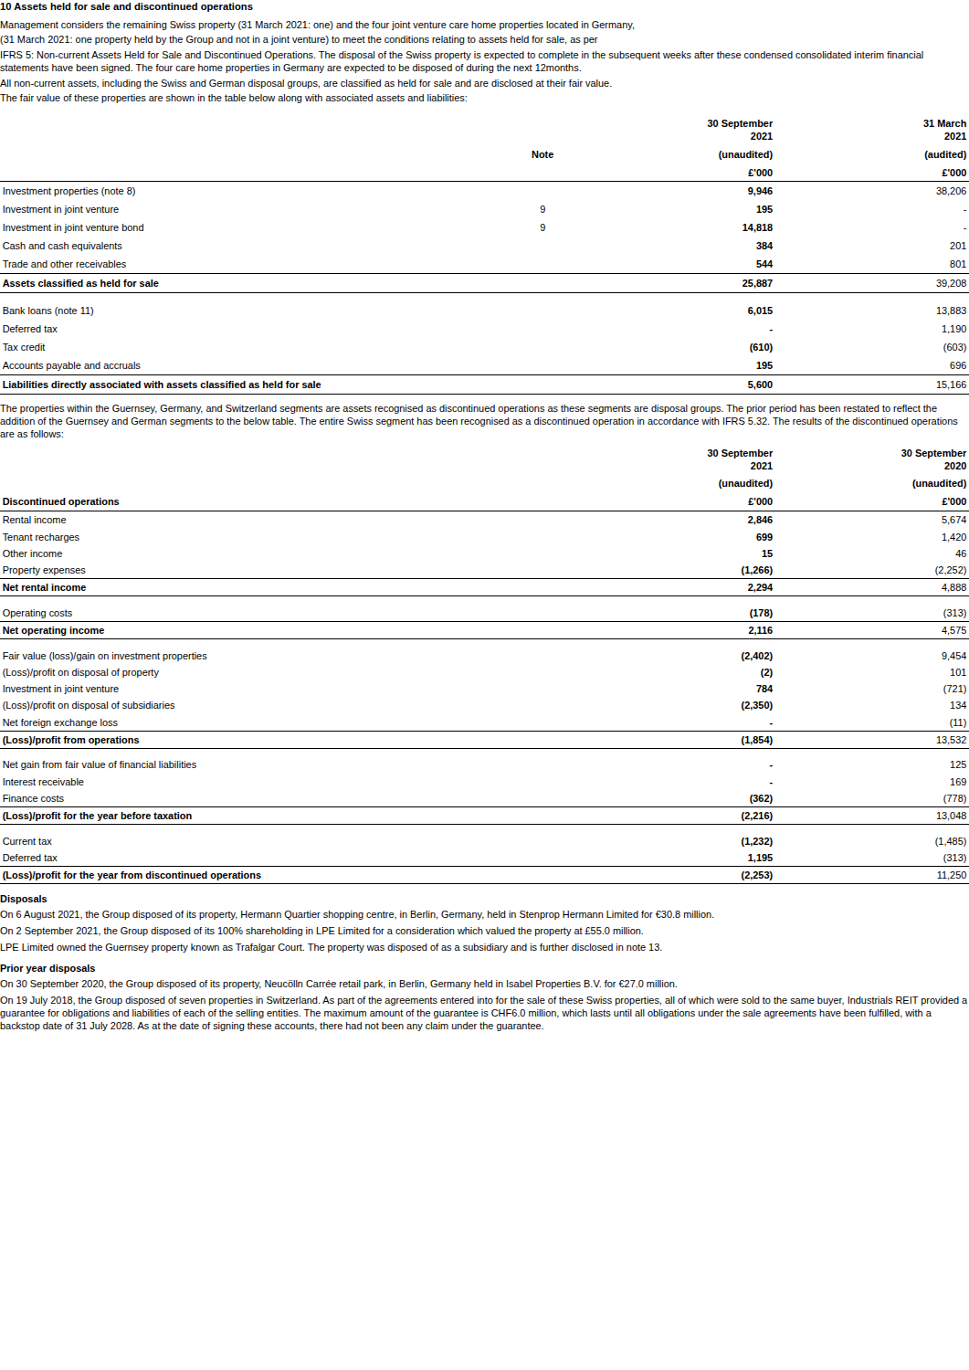10 Assets held for sale and discontinued operations
Management considers the remaining Swiss property (31 March 2021: one) and the four joint venture care home properties located in Germany,
(31 March 2021: one property held by the Group and not in a joint venture) to meet the conditions relating to assets held for sale, as per
IFRS 5: Non-current Assets Held for Sale and Discontinued Operations. The disposal of the Swiss property is expected to complete in the subsequent weeks after these condensed consolidated interim financial statements have been signed. The four care home properties in Germany are expected to be disposed of during the next 12months.
All non-current assets, including the Swiss and German disposal groups, are classified as held for sale and are disclosed at their fair value.
The fair value of these properties are shown in the table below along with associated assets and liabilities:
| | | 30 September 2021 | 31 March 2021 |
| --- | --- | --- | --- |
| | Note | (unaudited) | (audited) |
| | | £'000 | £'000 |
| Investment properties (note 8) | | 9,946 | 38,206 |
| Investment in joint venture | 9 | 195 | - |
| Investment in joint venture bond | 9 | 14,818 | - |
| Cash and cash equivalents | | 384 | 201 |
| Trade and other receivables | | 544 | 801 |
| Assets classified as held for sale | | 25,887 | 39,208 |
| Bank loans (note 11) | | 6,015 | 13,883 |
| Deferred tax | | - | 1,190 |
| Tax credit | | (610) | (603) |
| Accounts payable and accruals | | 195 | 696 |
| Liabilities directly associated with assets classified as held for sale | | 5,600 | 15,166 |
The properties within the Guernsey, Germany, and Switzerland segments are assets recognised as discontinued operations as these segments are disposal groups. The prior period has been restated to reflect the addition of the Guernsey and German segments to the below table. The entire Swiss segment has been recognised as a discontinued operation in accordance with IFRS 5.32. The results of the discontinued operations are as follows:
| | 30 September 2021 | 30 September 2020 |
| --- | --- | --- |
| | (unaudited) | (unaudited) |
| Discontinued operations | £'000 | £'000 |
| Rental income | 2,846 | 5,674 |
| Tenant recharges | 699 | 1,420 |
| Other income | 15 | 46 |
| Property expenses | (1,266) | (2,252) |
| Net rental income | 2,294 | 4,888 |
| Operating costs | (178) | (313) |
| Net operating income | 2,116 | 4,575 |
| Fair value (loss)/gain on investment properties | (2,402) | 9,454 |
| (Loss)/profit on disposal of property | (2) | 101 |
| Investment in joint venture | 784 | (721) |
| (Loss)/profit on disposal of subsidiaries | (2,350) | 134 |
| Net foreign exchange loss | - | (11) |
| (Loss)/profit from operations | (1,854) | 13,532 |
| Net gain from fair value of financial liabilities | - | 125 |
| Interest receivable | - | 169 |
| Finance costs | (362) | (778) |
| (Loss)/profit for the year before taxation | (2,216) | 13,048 |
| Current tax | (1,232) | (1,485) |
| Deferred tax | 1,195 | (313) |
| (Loss)/profit for the year from discontinued operations | (2,253) | 11,250 |
Disposals
On 6 August 2021, the Group disposed of its property, Hermann Quartier shopping centre, in Berlin, Germany, held in Stenprop Hermann Limited for €30.8 million.
On 2 September 2021, the Group disposed of its 100% shareholding in LPE Limited for a consideration which valued the property at £55.0 million.
LPE Limited owned the Guernsey property known as Trafalgar Court. The property was disposed of as a subsidiary and is further disclosed in note 13.
Prior year disposals
On 30 September 2020, the Group disposed of its property, Neucölln Carrée retail park, in Berlin, Germany held in Isabel Properties B.V. for €27.0 million.
On 19 July 2018, the Group disposed of seven properties in Switzerland. As part of the agreements entered into for the sale of these Swiss properties, all of which were sold to the same buyer, Industrials REIT provided a guarantee for obligations and liabilities of each of the selling entities. The maximum amount of the guarantee is CHF6.0 million, which lasts until all obligations under the sale agreements have been fulfilled, with a backstop date of 31 July 2028. As at the date of signing these accounts, there had not been any claim under the guarantee.